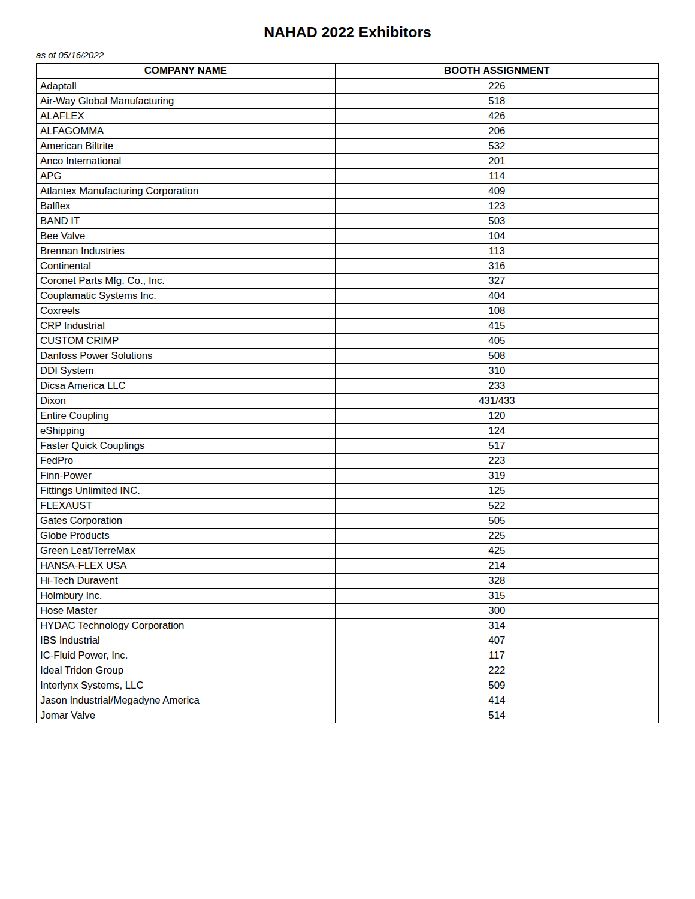NAHAD 2022 Exhibitors
as of 05/16/2022
| COMPANY NAME | BOOTH ASSIGNMENT |
| --- | --- |
| Adaptall | 226 |
| Air-Way Global Manufacturing | 518 |
| ALAFLEX | 426 |
| ALFAGOMMA | 206 |
| American Biltrite | 532 |
| Anco International | 201 |
| APG | 114 |
| Atlantex Manufacturing Corporation | 409 |
| Balflex | 123 |
| BAND IT | 503 |
| Bee Valve | 104 |
| Brennan Industries | 113 |
| Continental | 316 |
| Coronet Parts Mfg. Co., Inc. | 327 |
| Couplamatic Systems Inc. | 404 |
| Coxreels | 108 |
| CRP Industrial | 415 |
| CUSTOM CRIMP | 405 |
| Danfoss Power Solutions | 508 |
| DDI System | 310 |
| Dicsa America LLC | 233 |
| Dixon | 431/433 |
| Entire Coupling | 120 |
| eShipping | 124 |
| Faster Quick Couplings | 517 |
| FedPro | 223 |
| Finn-Power | 319 |
| Fittings Unlimited INC. | 125 |
| FLEXAUST | 522 |
| Gates Corporation | 505 |
| Globe Products | 225 |
| Green Leaf/TerreMax | 425 |
| HANSA-FLEX USA | 214 |
| Hi-Tech Duravent | 328 |
| Holmbury Inc. | 315 |
| Hose Master | 300 |
| HYDAC Technology Corporation | 314 |
| IBS Industrial | 407 |
| IC-Fluid Power, Inc. | 117 |
| Ideal Tridon Group | 222 |
| Interlynx Systems, LLC | 509 |
| Jason Industrial/Megadyne America | 414 |
| Jomar Valve | 514 |